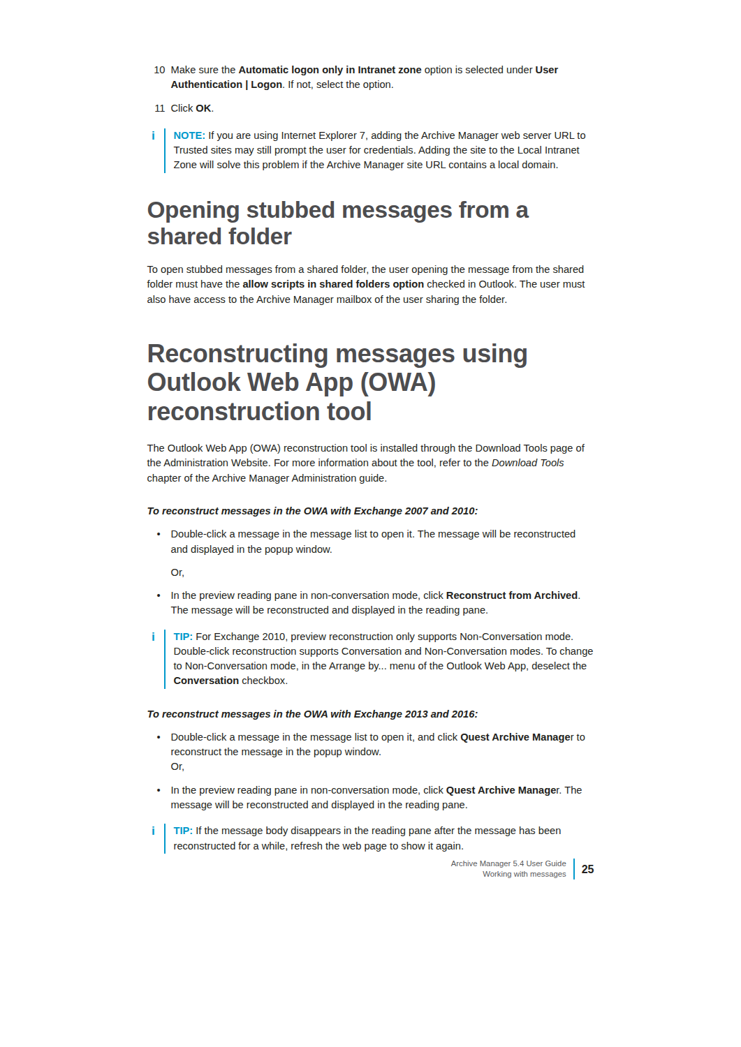10 Make sure the Automatic logon only in Intranet zone option is selected under User Authentication | Logon. If not, select the option.
11 Click OK.
i
NOTE: If you are using Internet Explorer 7, adding the Archive Manager web server URL to Trusted sites may still prompt the user for credentials. Adding the site to the Local Intranet Zone will solve this problem if the Archive Manager site URL contains a local domain.
Opening stubbed messages from a shared folder
To open stubbed messages from a shared folder, the user opening the message from the shared folder must have the allow scripts in shared folders option checked in Outlook. The user must also have access to the Archive Manager mailbox of the user sharing the folder.
Reconstructing messages using Outlook Web App (OWA) reconstruction tool
The Outlook Web App (OWA) reconstruction tool is installed through the Download Tools page of the Administration Website. For more information about the tool, refer to the Download Tools chapter of the Archive Manager Administration guide.
To reconstruct messages in the OWA with Exchange 2007 and 2010:
Double-click a message in the message list to open it. The message will be reconstructed and displayed in the popup window.
Or,
In the preview reading pane in non-conversation mode, click Reconstruct from Archived. The message will be reconstructed and displayed in the reading pane.
i
TIP: For Exchange 2010, preview reconstruction only supports Non-Conversation mode. Double-click reconstruction supports Conversation and Non-Conversation modes. To change to Non-Conversation mode, in the Arrange by... menu of the Outlook Web App, deselect the Conversation checkbox.
To reconstruct messages in the OWA with Exchange 2013 and 2016:
Double-click a message in the message list to open it, and click Quest Archive Manager to reconstruct the message in the popup window.
Or,
In the preview reading pane in non-conversation mode, click Quest Archive Manager. The message will be reconstructed and displayed in the reading pane.
i
TIP: If the message body disappears in the reading pane after the message has been reconstructed for a while, refresh the web page to show it again.
Archive Manager 5.4 User Guide
Working with messages
25